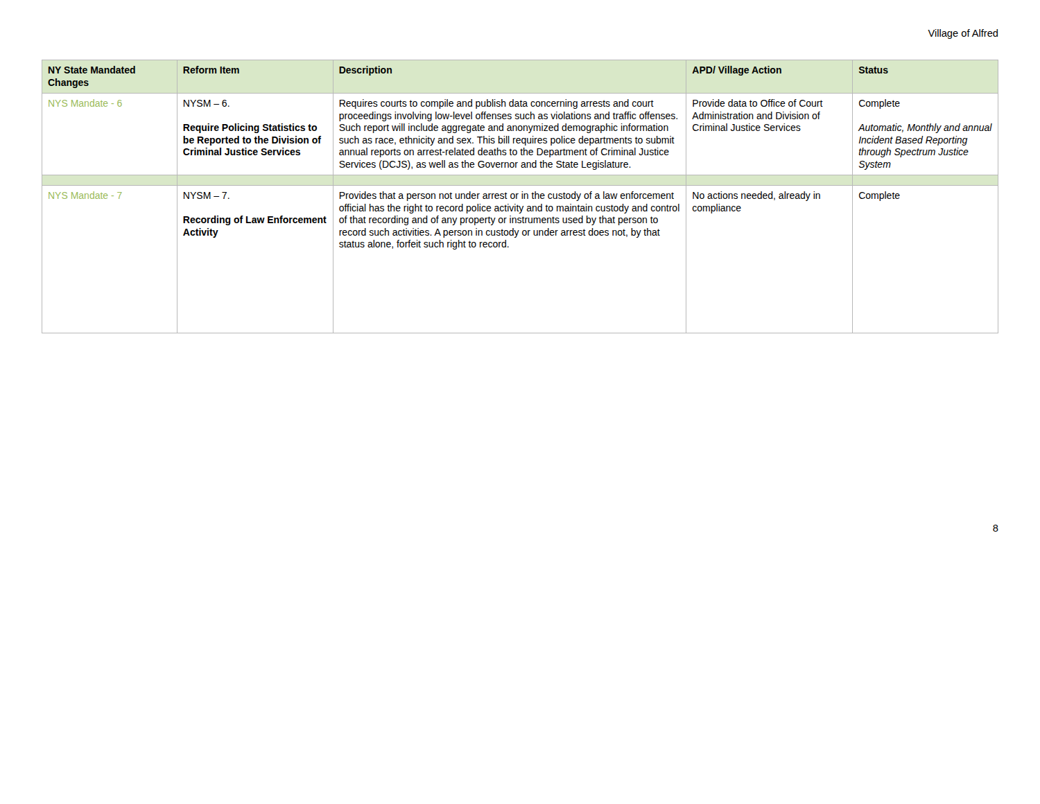Village of Alfred
| NY State Mandated Changes | Reform Item | Description | APD/ Village Action | Status |
| --- | --- | --- | --- | --- |
| NYS Mandate - 6 | NYSM – 6. Require Policing Statistics to be Reported to the Division of Criminal Justice Services | Requires courts to compile and publish data concerning arrests and court proceedings involving low-level offenses such as violations and traffic offenses. Such report will include aggregate and anonymized demographic information such as race, ethnicity and sex. This bill requires police departments to submit annual reports on arrest-related deaths to the Department of Criminal Justice Services (DCJS), as well as the Governor and the State Legislature. | Provide data to Office of Court Administration and Division of Criminal Justice Services | Complete Automatic, Monthly and annual Incident Based Reporting through Spectrum Justice System |
| NYS Mandate - 7 | NYSM – 7. Recording of Law Enforcement Activity | Provides that a person not under arrest or in the custody of a law enforcement official has the right to record police activity and to maintain custody and control of that recording and of any property or instruments used by that person to record such activities. A person in custody or under arrest does not, by that status alone, forfeit such right to record. | No actions needed, already in compliance | Complete |
8